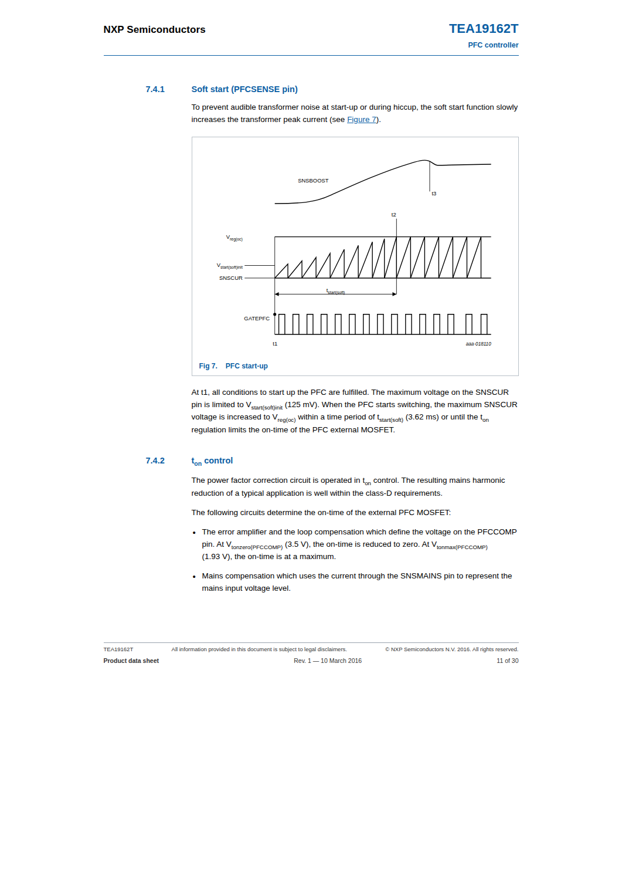NXP Semiconductors
TEA19162T
PFC controller
7.4.1 Soft start (PFCSENSE pin)
To prevent audible transformer noise at start-up or during hiccup, the soft start function slowly increases the transformer peak current (see Figure 7).
SNSBOOST t3 t2 Vreg(oc) Vstart(soft)init SNSCUR tstart(soft) GATEPFC t1 aaa-018110
Fig 7. PFC start-up
At t1, all conditions to start up the PFC are fulfilled. The maximum voltage on the SNSCUR pin is limited to Vstart(soft)init (125 mV). When the PFC starts switching, the maximum SNSCUR voltage is increased to Vreg(oc) within a time period of tstart(soft) (3.62 ms) or until the ton regulation limits the on-time of the PFC external MOSFET.
7.4.2ton control
The power factor correction circuit is operated in ton control. The resulting mains harmonic reduction of a typical application is well within the class-D requirements.
The following circuits determine the on-time of the external PFC MOSFET:
The error amplifier and the loop compensation which define the voltage on the PFCCOMP pin. At Vtonzero(PFCCOMP) (3.5 V), the on-time is reduced to zero. At Vtonmax(PFCCOMP) (1.93 V), the on-time is at a maximum.
Mains compensation which uses the current through the SNSMAINS pin to represent the mains input voltage level.
TEA19162T
All information provided in this document is subject to legal disclaimers.
© NXP Semiconductors N.V. 2016. All rights reserved.
Product data sheet
Rev. 1 — 10 March 2016
11 of 30